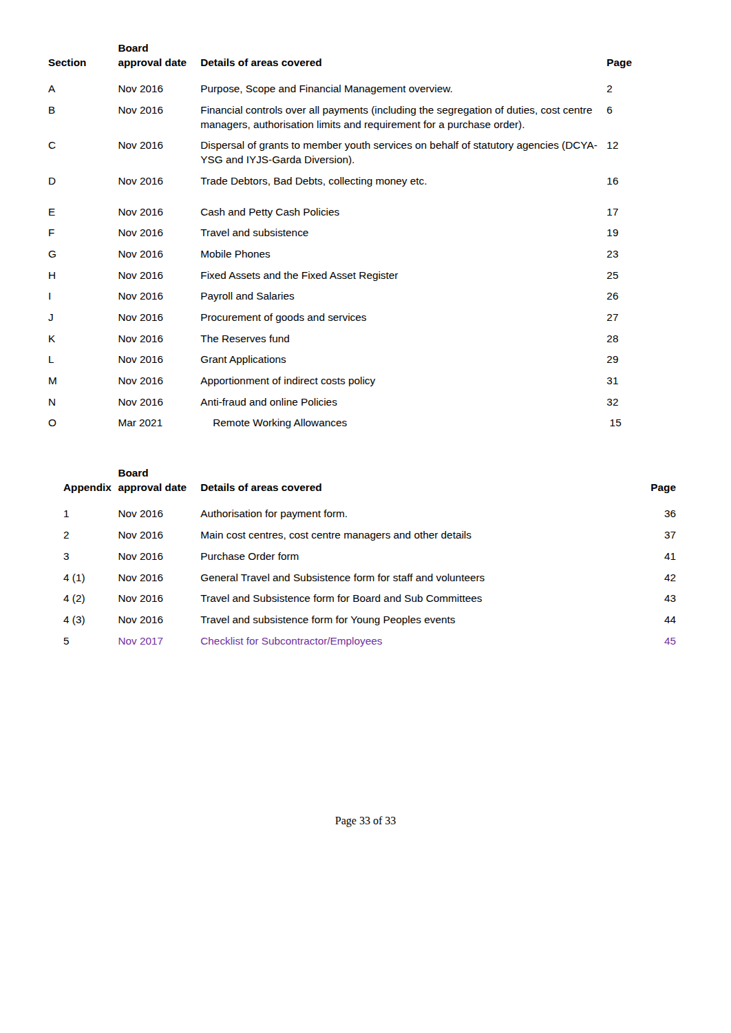| Section | Board approval date | Details of areas covered | Page |
| --- | --- | --- | --- |
| A | Nov 2016 | Purpose, Scope and Financial Management overview. | 2 |
| B | Nov 2016 | Financial controls over all payments (including the segregation of duties, cost centre managers, authorisation limits and requirement for a purchase order). | 6 |
| C | Nov 2016 | Dispersal of grants to member youth services on behalf of statutory agencies (DCYA-YSG and IYJS-Garda Diversion). | 12 |
| D | Nov 2016 | Trade Debtors, Bad Debts, collecting money etc. | 16 |
| E | Nov 2016 | Cash and Petty Cash Policies | 17 |
| F | Nov 2016 | Travel and subsistence | 19 |
| G | Nov 2016 | Mobile Phones | 23 |
| H | Nov 2016 | Fixed Assets and the Fixed Asset Register | 25 |
| I | Nov 2016 | Payroll and Salaries | 26 |
| J | Nov 2016 | Procurement of goods and services | 27 |
| K | Nov 2016 | The Reserves fund | 28 |
| L | Nov 2016 | Grant Applications | 29 |
| M | Nov 2016 | Apportionment of indirect costs policy | 31 |
| N | Nov 2016 | Anti-fraud and online Policies | 32 |
| O | Mar 2021 | Remote Working Allowances | 15 |
| Appendix | Board approval date | Details of areas covered | Page |
| --- | --- | --- | --- |
| 1 | Nov 2016 | Authorisation for payment form. | 36 |
| 2 | Nov 2016 | Main cost centres, cost centre managers and other details | 37 |
| 3 | Nov 2016 | Purchase Order form | 41 |
| 4 (1) | Nov 2016 | General Travel and Subsistence form for staff and volunteers | 42 |
| 4 (2) | Nov 2016 | Travel and Subsistence form for Board and Sub Committees | 43 |
| 4 (3) | Nov 2016 | Travel and subsistence form for Young Peoples events | 44 |
| 5 | Nov 2017 | Checklist for Subcontractor/Employees | 45 |
Page 33 of 33